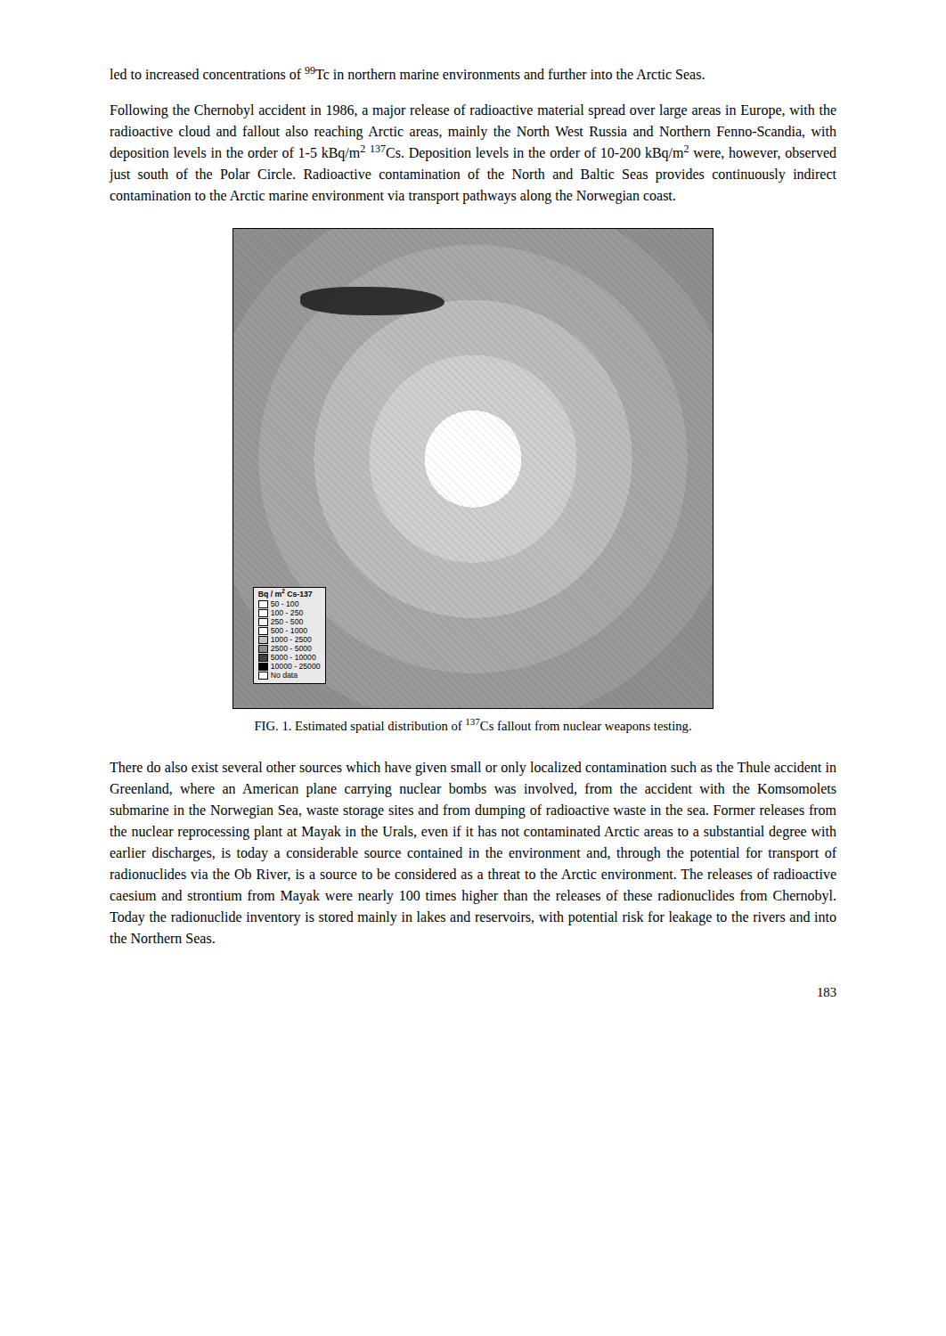led to increased concentrations of 99Tc in northern marine environments and further into the Arctic Seas.
Following the Chernobyl accident in 1986, a major release of radioactive material spread over large areas in Europe, with the radioactive cloud and fallout also reaching Arctic areas, mainly the North West Russia and Northern Fenno-Scandia, with deposition levels in the order of 1-5 kBq/m2 137Cs. Deposition levels in the order of 10-200 kBq/m2 were, however, observed just south of the Polar Circle. Radioactive contamination of the North and Baltic Seas provides continuously indirect contamination to the Arctic marine environment via transport pathways along the Norwegian coast.
Bq / m2 Cs-137
50 - 100
100 - 250
250 - 500
500 - 1000
1000 - 2500
2500 - 5000
5000 - 10000
10000 - 25000
No data
FIG. 1. Estimated spatial distribution of 137Cs fallout from nuclear weapons testing.
There do also exist several other sources which have given small or only localized contamination such as the Thule accident in Greenland, where an American plane carrying nuclear bombs was involved, from the accident with the Komsomolets submarine in the Norwegian Sea, waste storage sites and from dumping of radioactive waste in the sea. Former releases from the nuclear reprocessing plant at Mayak in the Urals, even if it has not contaminated Arctic areas to a substantial degree with earlier discharges, is today a considerable source contained in the environment and, through the potential for transport of radionuclides via the Ob River, is a source to be considered as a threat to the Arctic environment. The releases of radioactive caesium and strontium from Mayak were nearly 100 times higher than the releases of these radionuclides from Chernobyl. Today the radionuclide inventory is stored mainly in lakes and reservoirs, with potential risk for leakage to the rivers and into the Northern Seas.
183